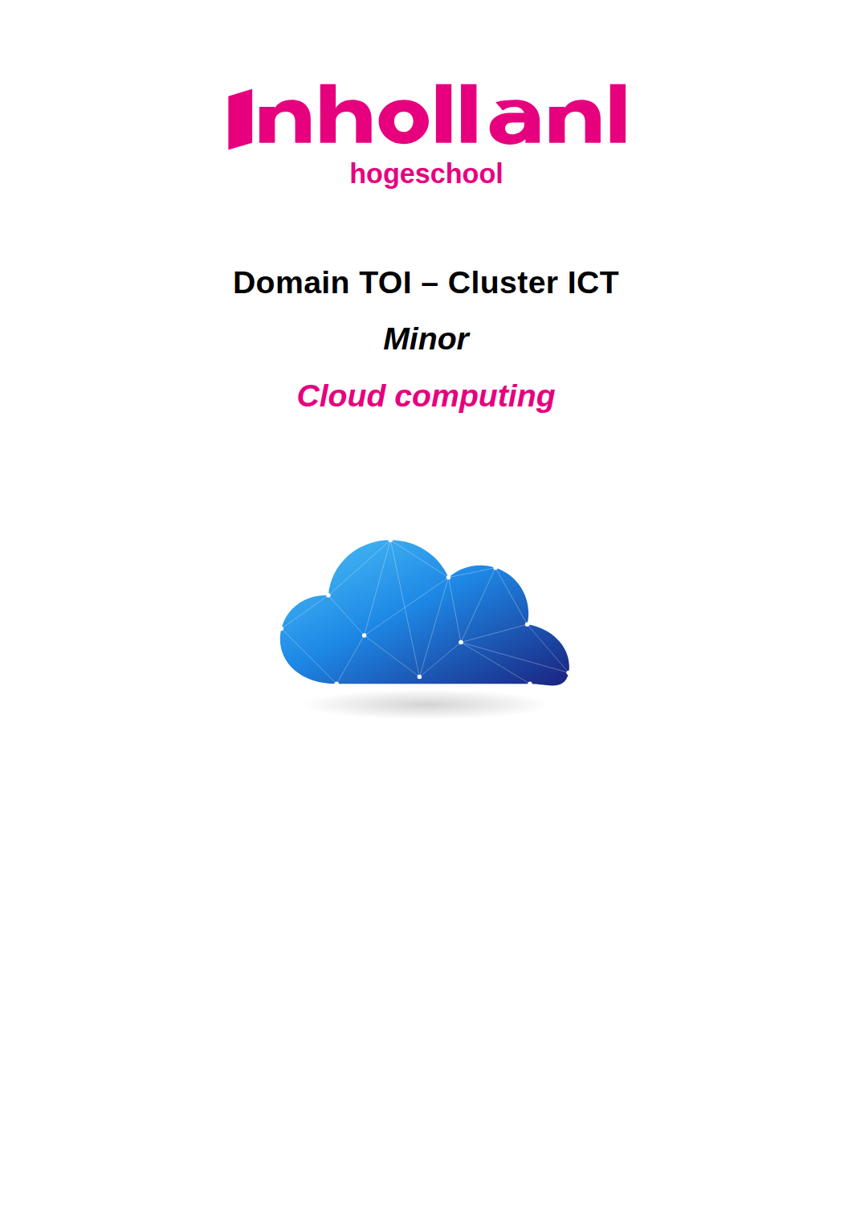hogeschool
Domain TOI – Cluster ICT
Minor
Cloud computing